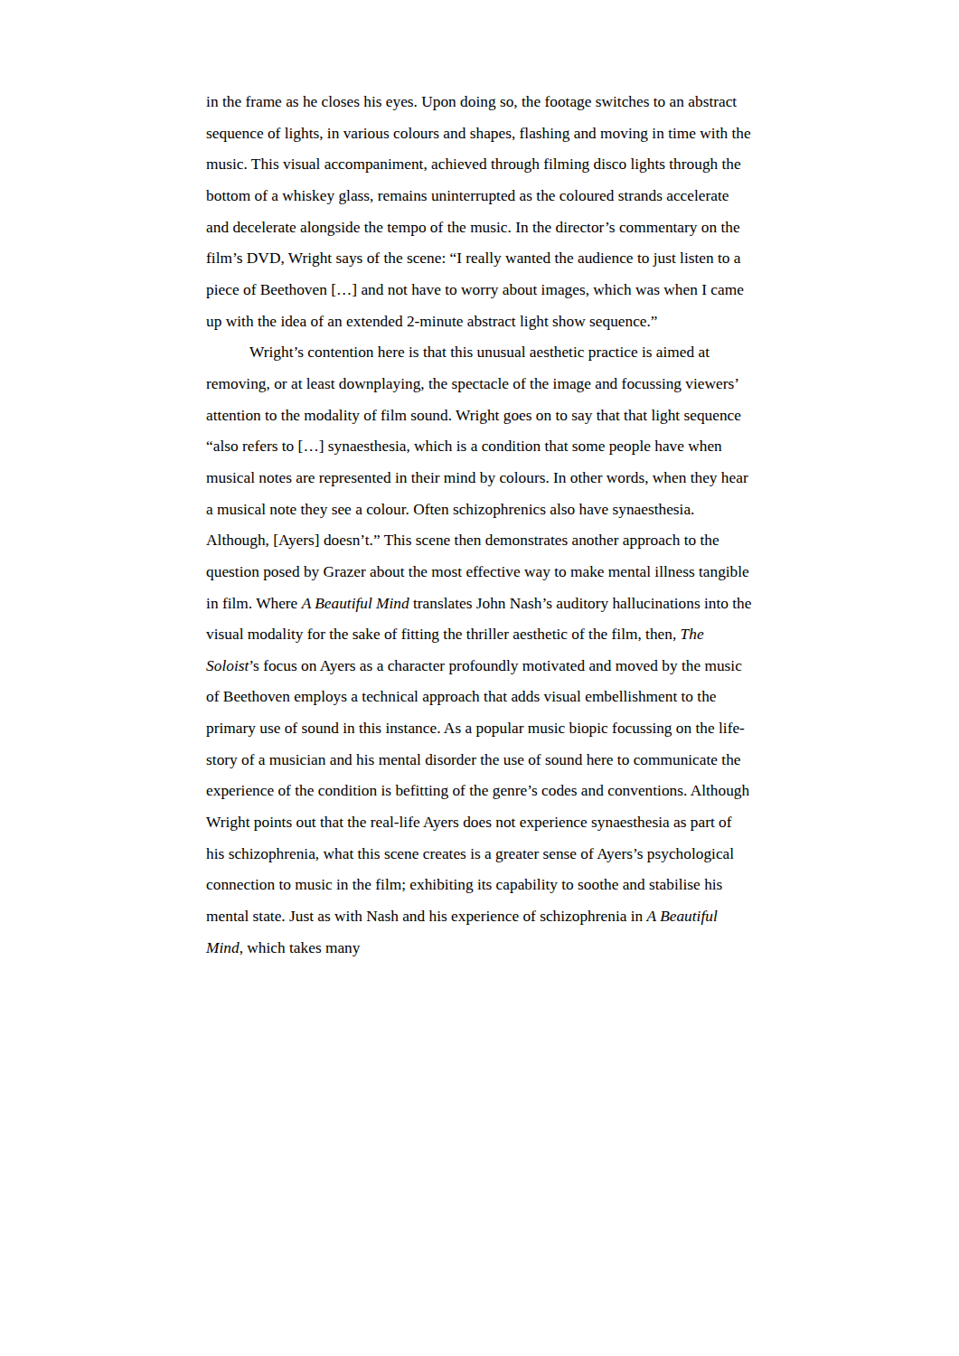in the frame as he closes his eyes. Upon doing so, the footage switches to an abstract sequence of lights, in various colours and shapes, flashing and moving in time with the music. This visual accompaniment, achieved through filming disco lights through the bottom of a whiskey glass, remains uninterrupted as the coloured strands accelerate and decelerate alongside the tempo of the music. In the director’s commentary on the film’s DVD, Wright says of the scene: “I really wanted the audience to just listen to a piece of Beethoven […] and not have to worry about images, which was when I came up with the idea of an extended 2-minute abstract light show sequence.”
Wright’s contention here is that this unusual aesthetic practice is aimed at removing, or at least downplaying, the spectacle of the image and focussing viewers’ attention to the modality of film sound. Wright goes on to say that that light sequence “also refers to […] synaesthesia, which is a condition that some people have when musical notes are represented in their mind by colours. In other words, when they hear a musical note they see a colour. Often schizophrenics also have synaesthesia. Although, [Ayers] doesn’t.” This scene then demonstrates another approach to the question posed by Grazer about the most effective way to make mental illness tangible in film. Where A Beautiful Mind translates John Nash’s auditory hallucinations into the visual modality for the sake of fitting the thriller aesthetic of the film, then, The Soloist’s focus on Ayers as a character profoundly motivated and moved by the music of Beethoven employs a technical approach that adds visual embellishment to the primary use of sound in this instance. As a popular music biopic focussing on the life-story of a musician and his mental disorder the use of sound here to communicate the experience of the condition is befitting of the genre’s codes and conventions. Although Wright points out that the real-life Ayers does not experience synaesthesia as part of his schizophrenia, what this scene creates is a greater sense of Ayers’s psychological connection to music in the film; exhibiting its capability to soothe and stabilise his mental state. Just as with Nash and his experience of schizophrenia in A Beautiful Mind, which takes many